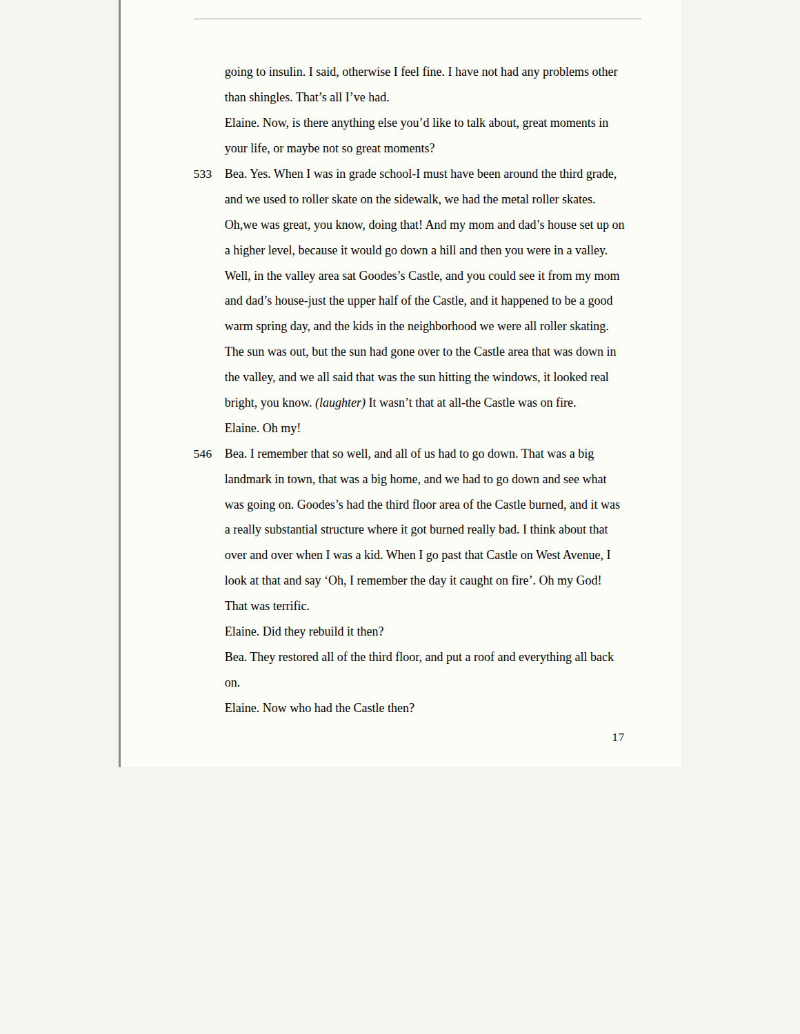going to insulin. I said, otherwise I feel fine. I have not had any problems other than shingles. That’s all I’ve had.
Elaine. Now, is there anything else you’d like to talk about, great moments in your life, or maybe not so great moments?
533
Bea. Yes. When I was in grade school-I must have been around the third grade, and we used to roller skate on the sidewalk, we had the metal roller skates. Oh,we was great, you know, doing that! And my mom and dad’s house set up on a higher level, because it would go down a hill and then you were in a valley. Well, in the valley area sat Goodes’s Castle, and you could see it from my mom and dad’s house-just the upper half of the Castle, and it happened to be a good warm spring day, and the kids in the neighborhood we were all roller skating. The sun was out, but the sun had gone over to the Castle area that was down in the valley, and we all said that was the sun hitting the windows, it looked real bright, you know. (laughter) It wasn’t that at all-the Castle was on fire.
Elaine. Oh my!
546
Bea. I remember that so well, and all of us had to go down. That was a big landmark in town, that was a big home, and we had to go down and see what was going on. Goodes’s had the third floor area of the Castle burned, and it was a really substantial structure where it got burned really bad. I think about that over and over when I was a kid. When I go past that Castle on West Avenue, I look at that and say ‘Oh, I remember the day it caught on fire’. Oh my God! That was terrific.
Elaine. Did they rebuild it then?
Bea. They restored all of the third floor, and put a roof and everything all back on.
Elaine. Now who had the Castle then?
17